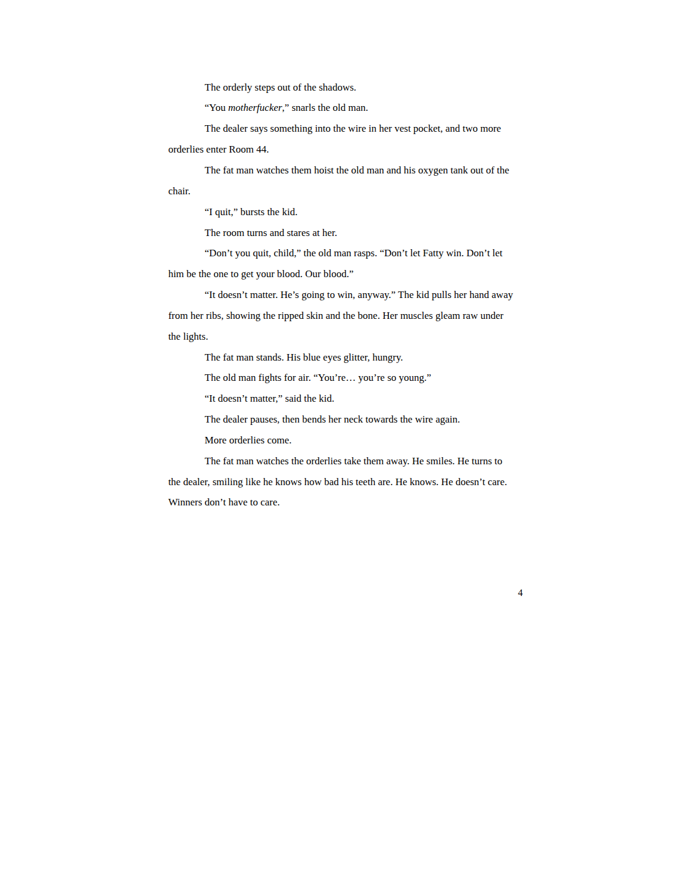The orderly steps out of the shadows.
“You motherfucker,” snarls the old man.
The dealer says something into the wire in her vest pocket, and two more orderlies enter Room 44.
The fat man watches them hoist the old man and his oxygen tank out of the chair.
“I quit,” bursts the kid.
The room turns and stares at her.
“Don’t you quit, child,” the old man rasps. “Don’t let Fatty win. Don’t let him be the one to get your blood. Our blood.”
“It doesn’t matter. He’s going to win, anyway.” The kid pulls her hand away from her ribs, showing the ripped skin and the bone. Her muscles gleam raw under the lights.
The fat man stands. His blue eyes glitter, hungry.
The old man fights for air. “You’re… you’re so young.”
“It doesn’t matter,” said the kid.
The dealer pauses, then bends her neck towards the wire again.
More orderlies come.
The fat man watches the orderlies take them away. He smiles. He turns to the dealer, smiling like he knows how bad his teeth are. He knows. He doesn’t care. Winners don’t have to care.
4